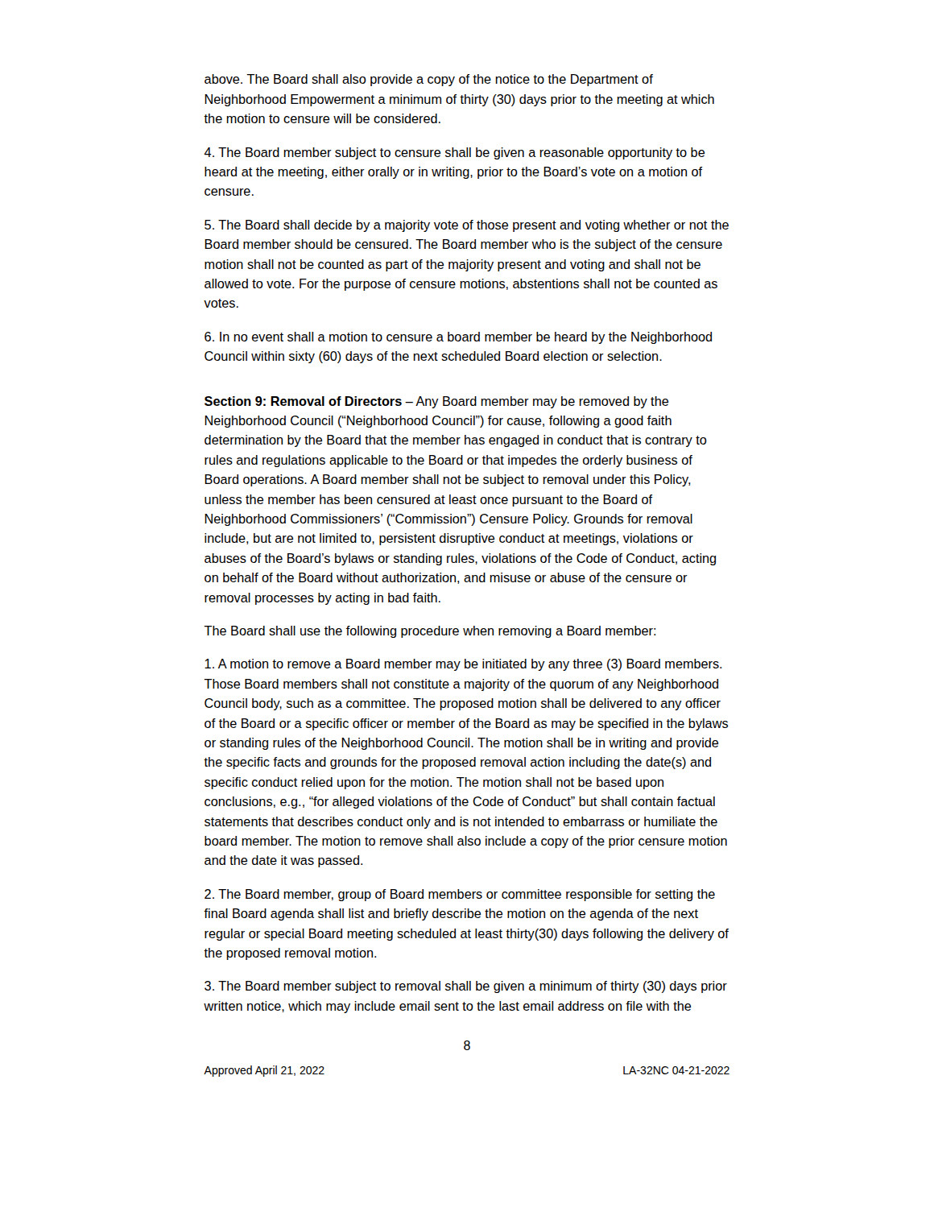above. The Board shall also provide a copy of the notice to the Department of Neighborhood Empowerment a minimum of thirty (30) days prior to the meeting at which the motion to censure will be considered.
4. The Board member subject to censure shall be given a reasonable opportunity to be heard at the meeting, either orally or in writing, prior to the Board’s vote on a motion of censure.
5. The Board shall decide by a majority vote of those present and voting whether or not the Board member should be censured. The Board member who is the subject of the censure motion shall not be counted as part of the majority present and voting and shall not be allowed to vote. For the purpose of censure motions, abstentions shall not be counted as votes.
6. In no event shall a motion to censure a board member be heard by the Neighborhood Council within sixty (60) days of the next scheduled Board election or selection.
Section 9: Removal of Directors – Any Board member may be removed by the Neighborhood Council (“Neighborhood Council”) for cause, following a good faith determination by the Board that the member has engaged in conduct that is contrary to rules and regulations applicable to the Board or that impedes the orderly business of Board operations. A Board member shall not be subject to removal under this Policy, unless the member has been censured at least once pursuant to the Board of Neighborhood Commissioners’ (“Commission”) Censure Policy. Grounds for removal include, but are not limited to, persistent disruptive conduct at meetings, violations or abuses of the Board’s bylaws or standing rules, violations of the Code of Conduct, acting on behalf of the Board without authorization, and misuse or abuse of the censure or removal processes by acting in bad faith.
The Board shall use the following procedure when removing a Board member:
1. A motion to remove a Board member may be initiated by any three (3) Board members. Those Board members shall not constitute a majority of the quorum of any Neighborhood Council body, such as a committee. The proposed motion shall be delivered to any officer of the Board or a specific officer or member of the Board as may be specified in the bylaws or standing rules of the Neighborhood Council. The motion shall be in writing and provide the specific facts and grounds for the proposed removal action including the date(s) and specific conduct relied upon for the motion. The motion shall not be based upon conclusions, e.g., “for alleged violations of the Code of Conduct” but shall contain factual statements that describes conduct only and is not intended to embarrass or humiliate the board member. The motion to remove shall also include a copy of the prior censure motion and the date it was passed.
2. The Board member, group of Board members or committee responsible for setting the final Board agenda shall list and briefly describe the motion on the agenda of the next regular or special Board meeting scheduled at least thirty(30) days following the delivery of the proposed removal motion.
3. The Board member subject to removal shall be given a minimum of thirty (30) days prior written notice, which may include email sent to the last email address on file with the
8
Approved April 21, 2022 LA-32NC 04-21-2022